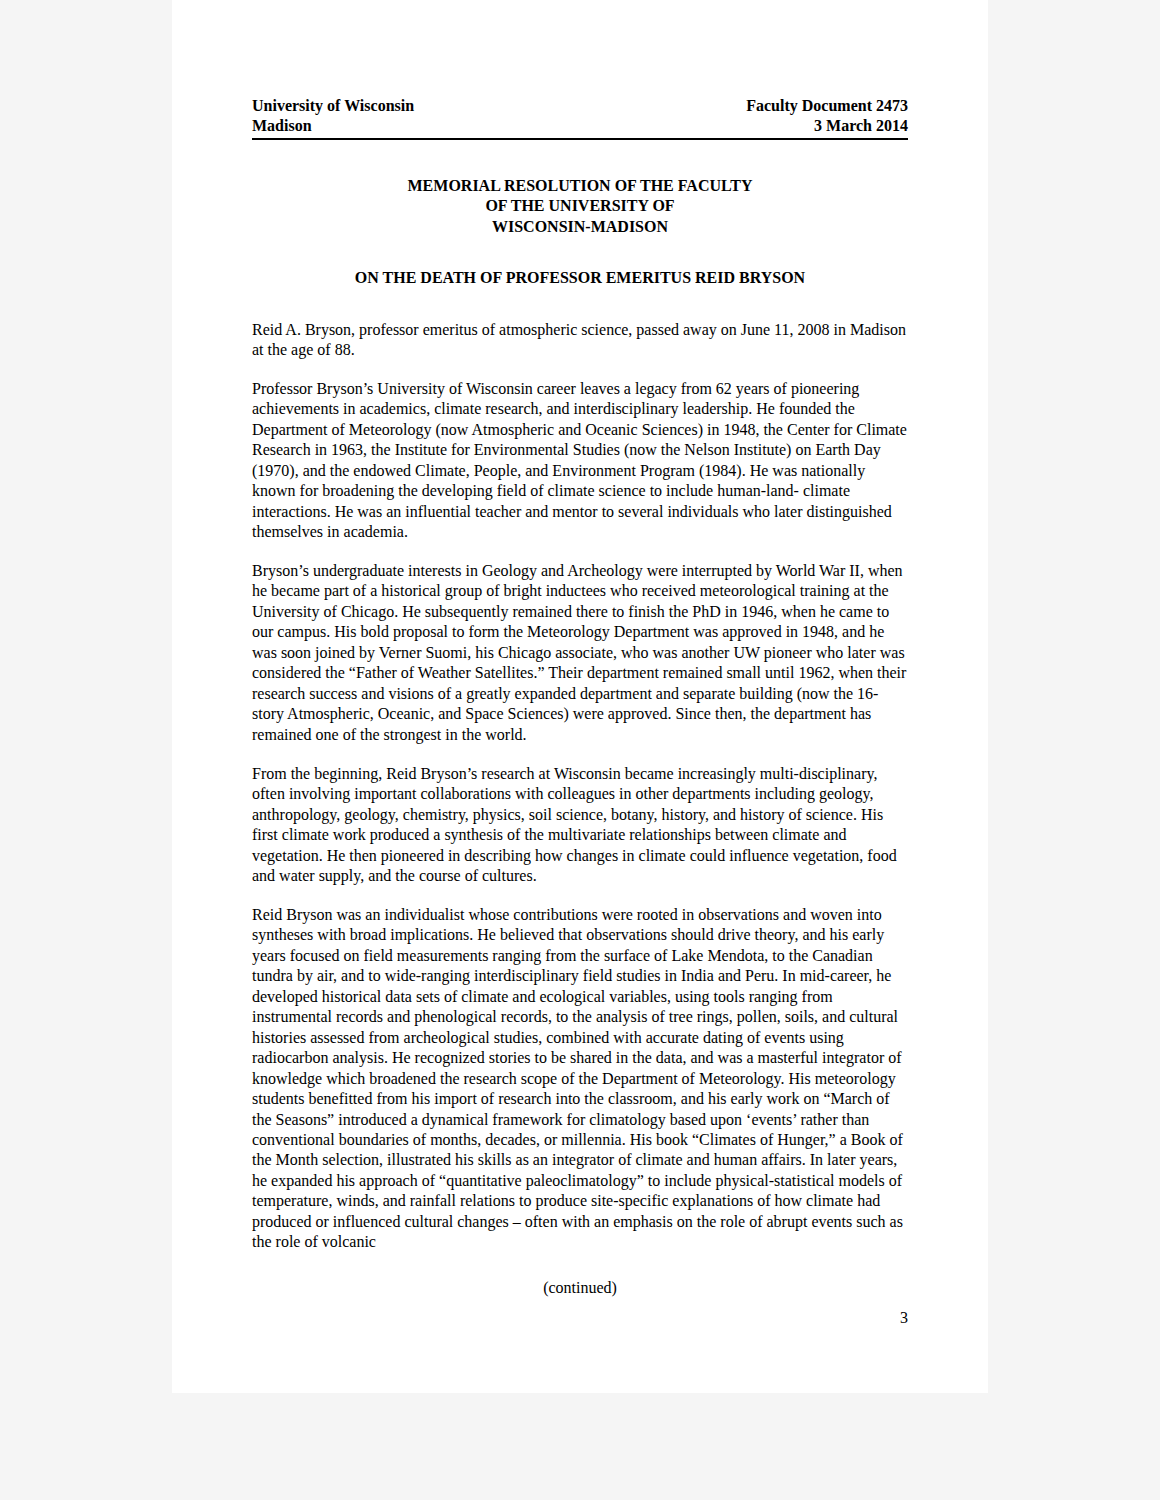University of Wisconsin
Madison
Faculty Document 2473
3 March 2014
Memorial Resolution of the Faculty
of the University of
Wisconsin-Madison
On the Death of Professor Emeritus Reid Bryson
Reid A. Bryson, professor emeritus of atmospheric science, passed away on June 11, 2008 in Madison at the age of 88.
Professor Bryson’s University of Wisconsin career leaves a legacy from 62 years of pioneering achievements in academics, climate research, and interdisciplinary leadership. He founded the Department of Meteorology (now Atmospheric and Oceanic Sciences) in 1948, the Center for Climate Research in 1963, the Institute for Environmental Studies (now the Nelson Institute) on Earth Day (1970), and the endowed Climate, People, and Environment Program (1984). He was nationally known for broadening the developing field of climate science to include human-land- climate interactions. He was an influential teacher and mentor to several individuals who later distinguished themselves in academia.
Bryson’s undergraduate interests in Geology and Archeology were interrupted by World War II, when he became part of a historical group of bright inductees who received meteorological training at the University of Chicago. He subsequently remained there to finish the PhD in 1946, when he came to our campus. His bold proposal to form the Meteorology Department was approved in 1948, and he was soon joined by Verner Suomi, his Chicago associate, who was another UW pioneer who later was considered the “Father of Weather Satellites.” Their department remained small until 1962, when their research success and visions of a greatly expanded department and separate building (now the 16-story Atmospheric, Oceanic, and Space Sciences) were approved. Since then, the department has remained one of the strongest in the world.
From the beginning, Reid Bryson’s research at Wisconsin became increasingly multi-disciplinary, often involving important collaborations with colleagues in other departments including geology, anthropology, geology, chemistry, physics, soil science, botany, history, and history of science. His first climate work produced a synthesis of the multivariate relationships between climate and vegetation. He then pioneered in describing how changes in climate could influence vegetation, food and water supply, and the course of cultures.
Reid Bryson was an individualist whose contributions were rooted in observations and woven into syntheses with broad implications. He believed that observations should drive theory, and his early years focused on field measurements ranging from the surface of Lake Mendota, to the Canadian tundra by air, and to wide-ranging interdisciplinary field studies in India and Peru. In mid-career, he developed historical data sets of climate and ecological variables, using tools ranging from instrumental records and phenological records, to the analysis of tree rings, pollen, soils, and cultural histories assessed from archeological studies, combined with accurate dating of events using radiocarbon analysis. He recognized stories to be shared in the data, and was a masterful integrator of knowledge which broadened the research scope of the Department of Meteorology. His meteorology students benefitted from his import of research into the classroom, and his early work on “March of the Seasons” introduced a dynamical framework for climatology based upon ‘events’ rather than conventional boundaries of months, decades, or millennia. His book “Climates of Hunger,” a Book of the Month selection, illustrated his skills as an integrator of climate and human affairs. In later years, he expanded his approach of “quantitative paleoclimatology” to include physical-statistical models of temperature, winds, and rainfall relations to produce site-specific explanations of how climate had produced or influenced cultural changes – often with an emphasis on the role of abrupt events such as the role of volcanic
(continued)
3